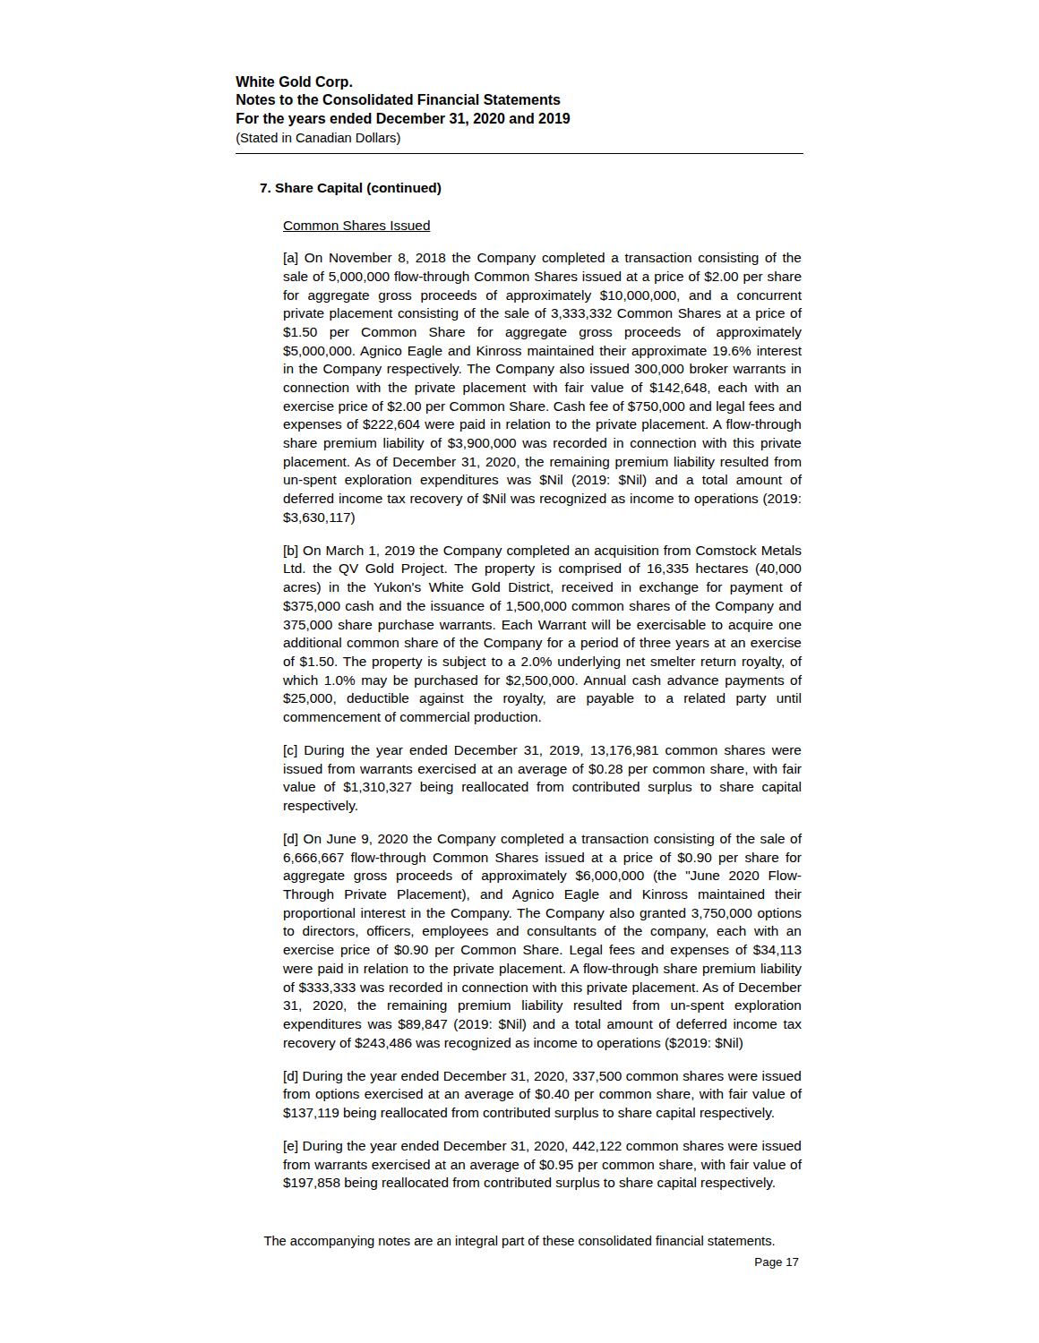White Gold Corp.
Notes to the Consolidated Financial Statements
For the years ended December 31, 2020 and 2019
(Stated in Canadian Dollars)
7. Share Capital (continued)
Common Shares Issued
[a] On November 8, 2018 the Company completed a transaction consisting of the sale of 5,000,000 flow-through Common Shares issued at a price of $2.00 per share for aggregate gross proceeds of approximately $10,000,000, and a concurrent private placement consisting of the sale of 3,333,332 Common Shares at a price of $1.50 per Common Share for aggregate gross proceeds of approximately $5,000,000. Agnico Eagle and Kinross maintained their approximate 19.6% interest in the Company respectively. The Company also issued 300,000 broker warrants in connection with the private placement with fair value of $142,648, each with an exercise price of $2.00 per Common Share. Cash fee of $750,000 and legal fees and expenses of $222,604 were paid in relation to the private placement. A flow-through share premium liability of $3,900,000 was recorded in connection with this private placement. As of December 31, 2020, the remaining premium liability resulted from un-spent exploration expenditures was $Nil (2019: $Nil) and a total amount of deferred income tax recovery of $Nil was recognized as income to operations (2019: $3,630,117)
[b] On March 1, 2019 the Company completed an acquisition from Comstock Metals Ltd. the QV Gold Project. The property is comprised of 16,335 hectares (40,000 acres) in the Yukon's White Gold District, received in exchange for payment of $375,000 cash and the issuance of 1,500,000 common shares of the Company and 375,000 share purchase warrants. Each Warrant will be exercisable to acquire one additional common share of the Company for a period of three years at an exercise of $1.50. The property is subject to a 2.0% underlying net smelter return royalty, of which 1.0% may be purchased for $2,500,000. Annual cash advance payments of $25,000, deductible against the royalty, are payable to a related party until commencement of commercial production.
[c] During the year ended December 31, 2019, 13,176,981 common shares were issued from warrants exercised at an average of $0.28 per common share, with fair value of $1,310,327 being reallocated from contributed surplus to share capital respectively.
[d] On June 9, 2020 the Company completed a transaction consisting of the sale of 6,666,667 flow-through Common Shares issued at a price of $0.90 per share for aggregate gross proceeds of approximately $6,000,000 (the "June 2020 Flow-Through Private Placement), and Agnico Eagle and Kinross maintained their proportional interest in the Company. The Company also granted 3,750,000 options to directors, officers, employees and consultants of the company, each with an exercise price of $0.90 per Common Share. Legal fees and expenses of $34,113 were paid in relation to the private placement. A flow-through share premium liability of $333,333 was recorded in connection with this private placement. As of December 31, 2020, the remaining premium liability resulted from un-spent exploration expenditures was $89,847 (2019: $Nil) and a total amount of deferred income tax recovery of $243,486 was recognized as income to operations ($2019: $Nil)
[d] During the year ended December 31, 2020, 337,500 common shares were issued from options exercised at an average of $0.40 per common share, with fair value of $137,119 being reallocated from contributed surplus to share capital respectively.
[e] During the year ended December 31, 2020, 442,122 common shares were issued from warrants exercised at an average of $0.95 per common share, with fair value of $197,858 being reallocated from contributed surplus to share capital respectively.
The accompanying notes are an integral part of these consolidated financial statements.
Page 17